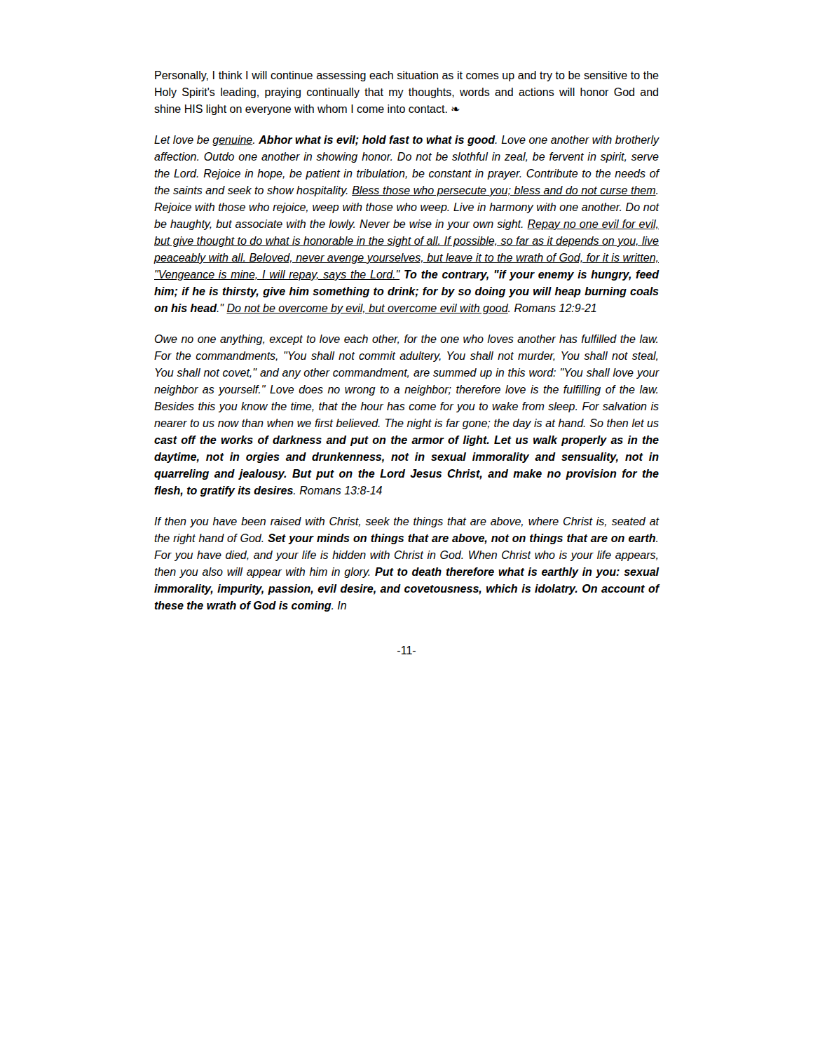Personally, I think I will continue assessing each situation as it comes up and try to be sensitive to the Holy Spirit's leading, praying continually that my thoughts, words and actions will honor God and shine HIS light on everyone with whom I come into contact. ❧
Let love be genuine. Abhor what is evil; hold fast to what is good. Love one another with brotherly affection. Outdo one another in showing honor. Do not be slothful in zeal, be fervent in spirit, serve the Lord. Rejoice in hope, be patient in tribulation, be constant in prayer. Contribute to the needs of the saints and seek to show hospitality. Bless those who persecute you; bless and do not curse them. Rejoice with those who rejoice, weep with those who weep. Live in harmony with one another. Do not be haughty, but associate with the lowly. Never be wise in your own sight. Repay no one evil for evil, but give thought to do what is honorable in the sight of all. If possible, so far as it depends on you, live peaceably with all. Beloved, never avenge yourselves, but leave it to the wrath of God, for it is written, "Vengeance is mine, I will repay, says the Lord." To the contrary, "if your enemy is hungry, feed him; if he is thirsty, give him something to drink; for by so doing you will heap burning coals on his head." Do not be overcome by evil, but overcome evil with good. Romans 12:9-21
Owe no one anything, except to love each other, for the one who loves another has fulfilled the law. For the commandments, "You shall not commit adultery, You shall not murder, You shall not steal, You shall not covet," and any other commandment, are summed up in this word: "You shall love your neighbor as yourself." Love does no wrong to a neighbor; therefore love is the fulfilling of the law. Besides this you know the time, that the hour has come for you to wake from sleep. For salvation is nearer to us now than when we first believed. The night is far gone; the day is at hand. So then let us cast off the works of darkness and put on the armor of light. Let us walk properly as in the daytime, not in orgies and drunkenness, not in sexual immorality and sensuality, not in quarreling and jealousy. But put on the Lord Jesus Christ, and make no provision for the flesh, to gratify its desires. Romans 13:8-14
If then you have been raised with Christ, seek the things that are above, where Christ is, seated at the right hand of God. Set your minds on things that are above, not on things that are on earth. For you have died, and your life is hidden with Christ in God. When Christ who is your life appears, then you also will appear with him in glory. Put to death therefore what is earthly in you: sexual immorality, impurity, passion, evil desire, and covetousness, which is idolatry. On account of these the wrath of God is coming. In
-11-